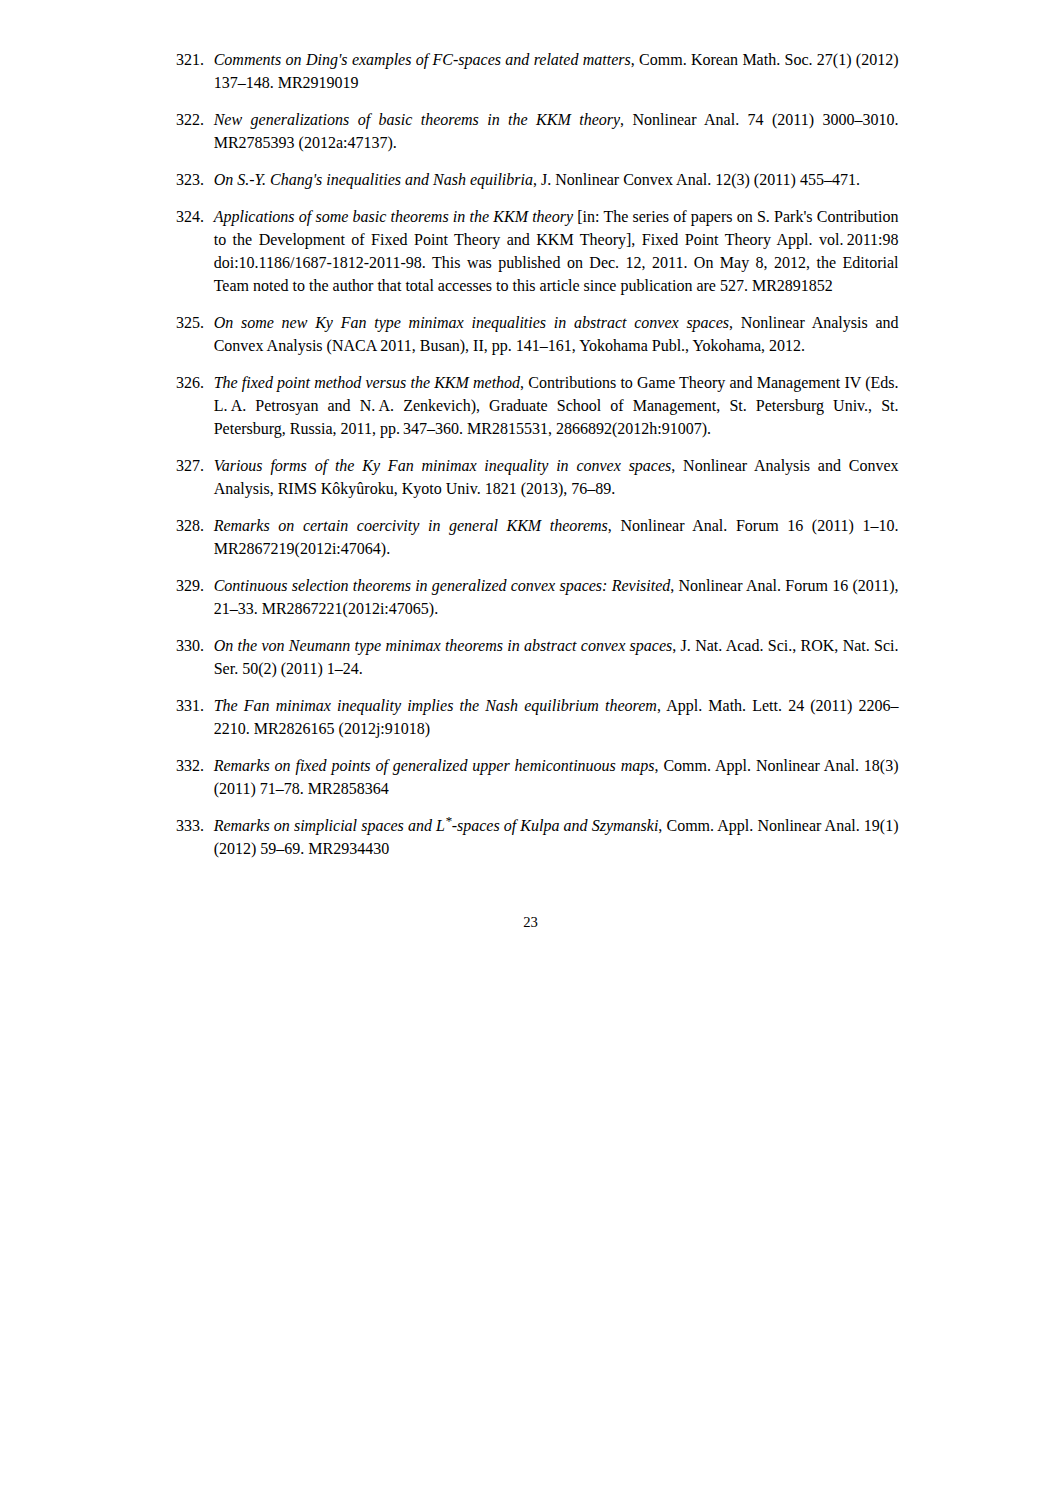321. Comments on Ding's examples of FC-spaces and related matters, Comm. Korean Math. Soc. 27(1) (2012) 137–148. MR2919019
322. New generalizations of basic theorems in the KKM theory, Nonlinear Anal. 74 (2011) 3000–3010. MR2785393 (2012a:47137).
323. On S.-Y. Chang's inequalities and Nash equilibria, J. Nonlinear Convex Anal. 12(3) (2011) 455–471.
324. Applications of some basic theorems in the KKM theory [in: The series of papers on S. Park's Contribution to the Development of Fixed Point Theory and KKM Theory], Fixed Point Theory Appl. vol. 2011:98 doi:10.1186/1687-1812-2011-98. This was published on Dec. 12, 2011. On May 8, 2012, the Editorial Team noted to the author that total accesses to this article since publication are 527. MR2891852
325. On some new Ky Fan type minimax inequalities in abstract convex spaces, Nonlinear Analysis and Convex Analysis (NACA 2011, Busan), II, pp. 141–161, Yokohama Publ., Yokohama, 2012.
326. The fixed point method versus the KKM method, Contributions to Game Theory and Management IV (Eds. L. A. Petrosyan and N. A. Zenkevich), Graduate School of Management, St. Petersburg Univ., St. Petersburg, Russia, 2011, pp. 347–360. MR2815531, 2866892(2012h:91007).
327. Various forms of the Ky Fan minimax inequality in convex spaces, Nonlinear Analysis and Convex Analysis, RIMS Kôkyûroku, Kyoto Univ. 1821 (2013), 76–89.
328. Remarks on certain coercivity in general KKM theorems, Nonlinear Anal. Forum 16 (2011) 1–10. MR2867219(2012i:47064).
329. Continuous selection theorems in generalized convex spaces: Revisited, Nonlinear Anal. Forum 16 (2011), 21–33. MR2867221(2012i:47065).
330. On the von Neumann type minimax theorems in abstract convex spaces, J. Nat. Acad. Sci., ROK, Nat. Sci. Ser. 50(2) (2011) 1–24.
331. The Fan minimax inequality implies the Nash equilibrium theorem, Appl. Math. Lett. 24 (2011) 2206–2210. MR2826165 (2012j:91018)
332. Remarks on fixed points of generalized upper hemicontinuous maps, Comm. Appl. Nonlinear Anal. 18(3) (2011) 71–78. MR2858364
333. Remarks on simplicial spaces and L*-spaces of Kulpa and Szymanski, Comm. Appl. Nonlinear Anal. 19(1) (2012) 59–69. MR2934430
23